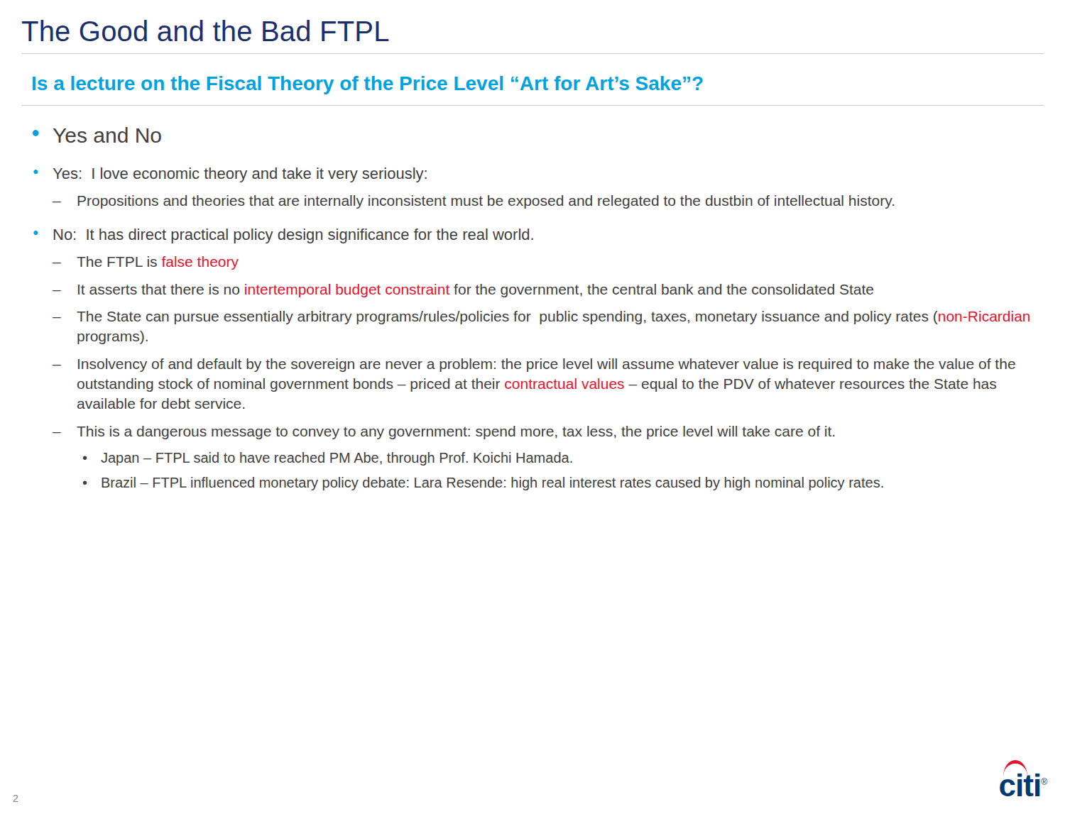The Good and the Bad FTPL
Is a lecture on the Fiscal Theory of the Price Level “Art for Art’s Sake”?
Yes and No
Yes: I love economic theory and take it very seriously:
Propositions and theories that are internally inconsistent must be exposed and relegated to the dustbin of intellectual history.
No: It has direct practical policy design significance for the real world.
The FTPL is false theory
It asserts that there is no intertemporal budget constraint for the government, the central bank and the consolidated State
The State can pursue essentially arbitrary programs/rules/policies for public spending, taxes, monetary issuance and policy rates (non-Ricardian programs).
Insolvency of and default by the sovereign are never a problem: the price level will assume whatever value is required to make the value of the outstanding stock of nominal government bonds – priced at their contractual values – equal to the PDV of whatever resources the State has available for debt service.
This is a dangerous message to convey to any government: spend more, tax less, the price level will take care of it.
Japan – FTPL said to have reached PM Abe, through Prof. Koichi Hamada.
Brazil – FTPL influenced monetary policy debate: Lara Resende: high real interest rates caused by high nominal policy rates.
2
citi®